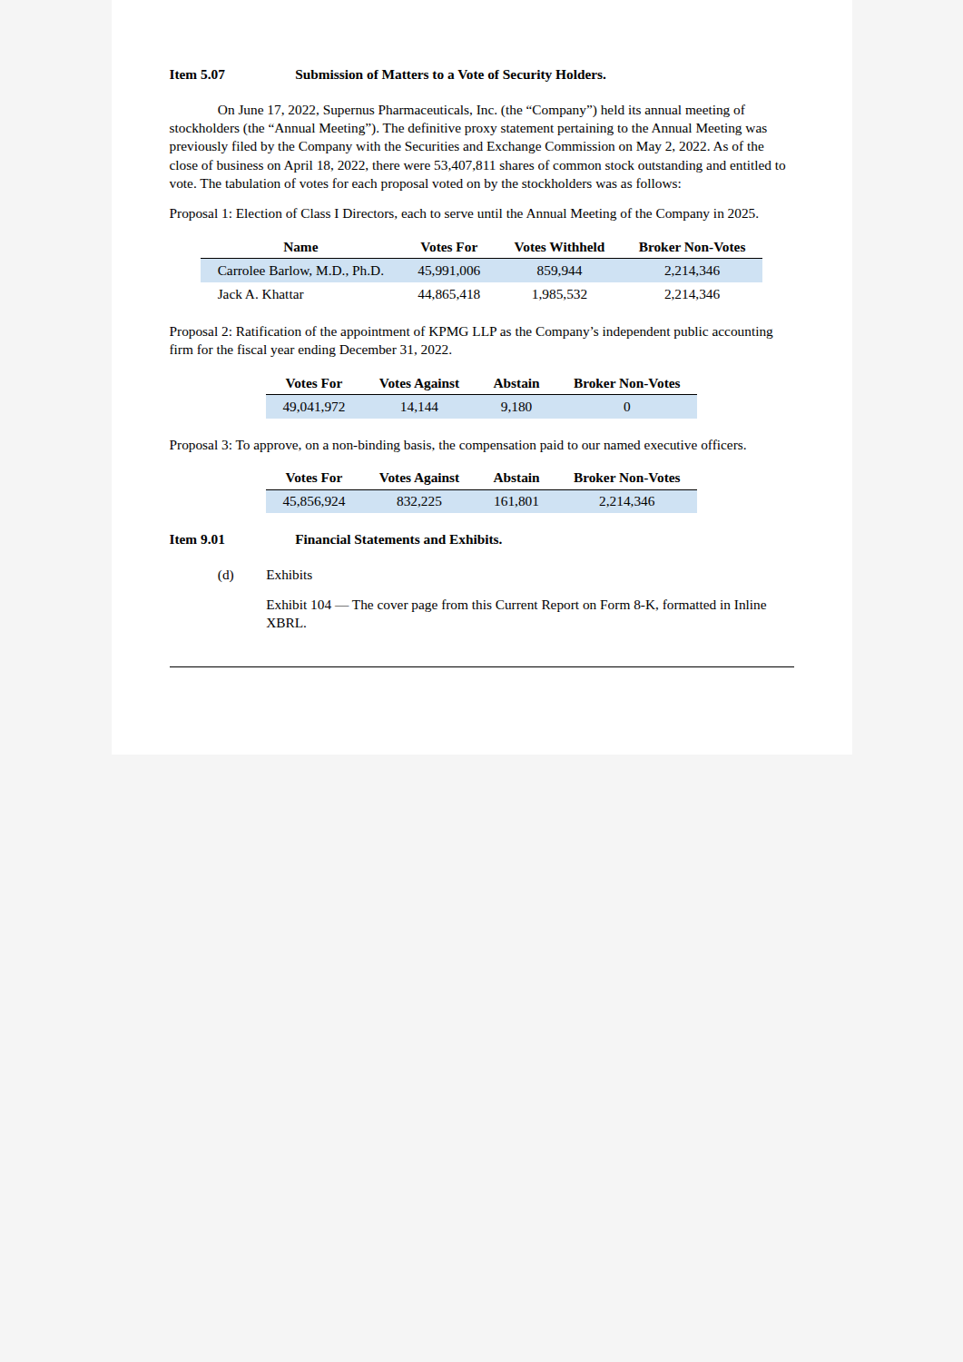Item 5.07 Submission of Matters to a Vote of Security Holders.
On June 17, 2022, Supernus Pharmaceuticals, Inc. (the “Company”) held its annual meeting of stockholders (the “Annual Meeting”). The definitive proxy statement pertaining to the Annual Meeting was previously filed by the Company with the Securities and Exchange Commission on May 2, 2022. As of the close of business on April 18, 2022, there were 53,407,811 shares of common stock outstanding and entitled to vote. The tabulation of votes for each proposal voted on by the stockholders was as follows:
Proposal 1: Election of Class I Directors, each to serve until the Annual Meeting of the Company in 2025.
| Name | Votes For | Votes Withheld | Broker Non-Votes |
| --- | --- | --- | --- |
| Carrolee Barlow, M.D., Ph.D. | 45,991,006 | 859,944 | 2,214,346 |
| Jack A. Khattar | 44,865,418 | 1,985,532 | 2,214,346 |
Proposal 2: Ratification of the appointment of KPMG LLP as the Company’s independent public accounting firm for the fiscal year ending December 31, 2022.
| Votes For | Votes Against | Abstain | Broker Non-Votes |
| --- | --- | --- | --- |
| 49,041,972 | 14,144 | 9,180 | 0 |
Proposal 3: To approve, on a non-binding basis, the compensation paid to our named executive officers.
| Votes For | Votes Against | Abstain | Broker Non-Votes |
| --- | --- | --- | --- |
| 45,856,924 | 832,225 | 161,801 | 2,214,346 |
Item 9.01 Financial Statements and Exhibits.
(d) Exhibits
Exhibit 104 — The cover page from this Current Report on Form 8-K, formatted in Inline XBRL.